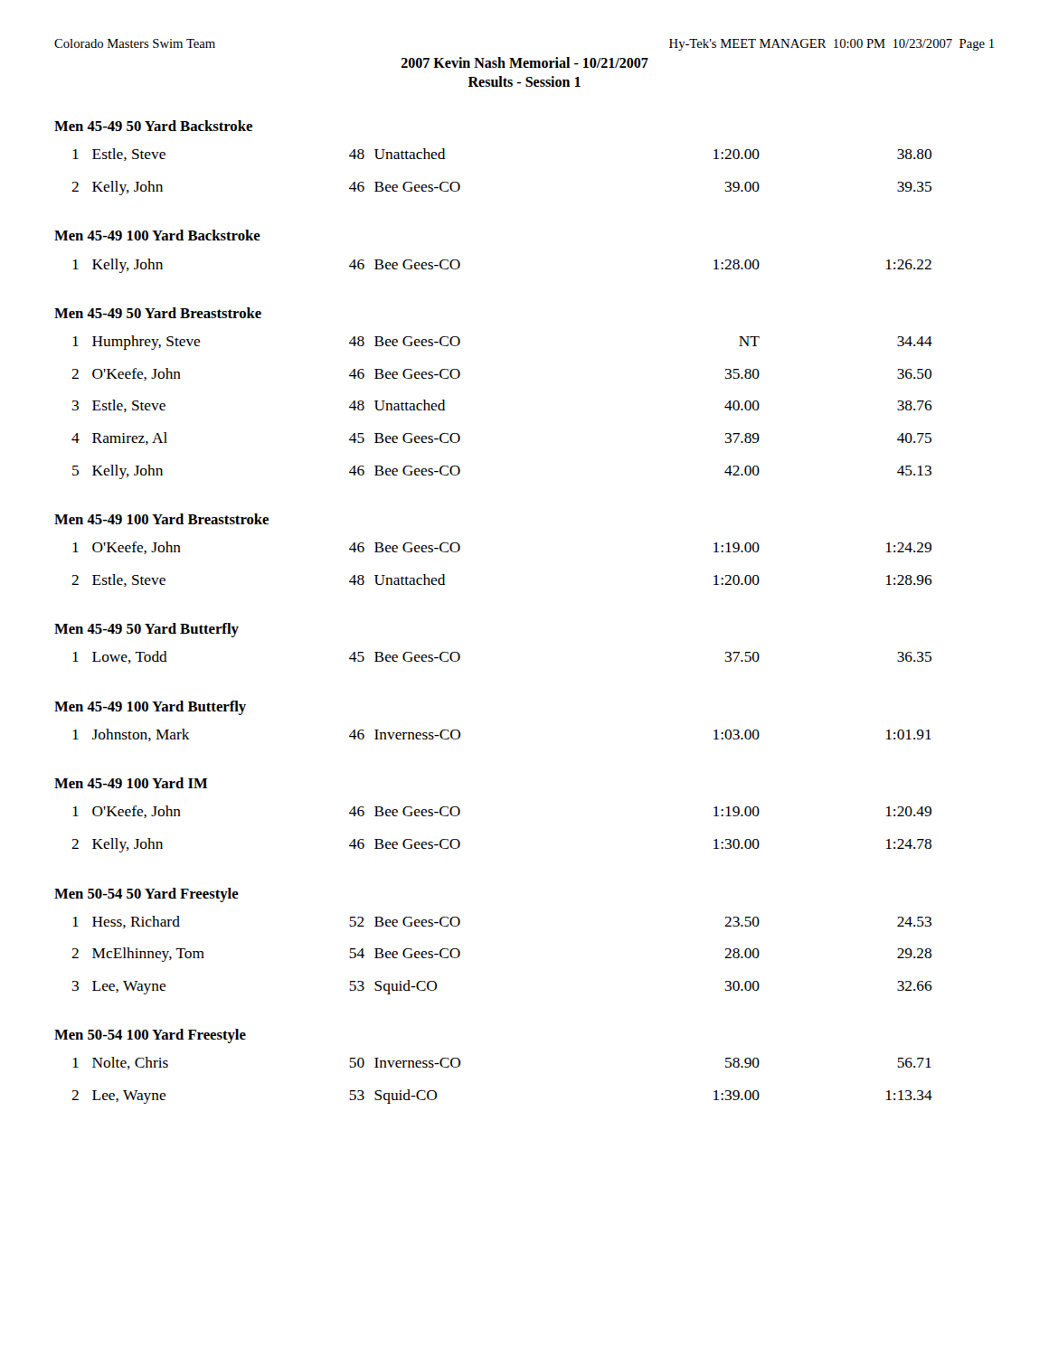Colorado Masters Swim Team Hy-Tek's MEET MANAGER 10:00 PM 10/23/2007 Page 1
2007 Kevin Nash Memorial - 10/21/2007
Results - Session 1
Men 45-49 50 Yard Backstroke
| 1 | Estle, Steve | 48 | Unattached | 1:20.00 | 38.80 |
| 2 | Kelly, John | 46 | Bee Gees-CO | 39.00 | 39.35 |
Men 45-49 100 Yard Backstroke
| 1 | Kelly, John | 46 | Bee Gees-CO | 1:28.00 | 1:26.22 |
Men 45-49 50 Yard Breaststroke
| 1 | Humphrey, Steve | 48 | Bee Gees-CO | NT | 34.44 |
| 2 | O'Keefe, John | 46 | Bee Gees-CO | 35.80 | 36.50 |
| 3 | Estle, Steve | 48 | Unattached | 40.00 | 38.76 |
| 4 | Ramirez, Al | 45 | Bee Gees-CO | 37.89 | 40.75 |
| 5 | Kelly, John | 46 | Bee Gees-CO | 42.00 | 45.13 |
Men 45-49 100 Yard Breaststroke
| 1 | O'Keefe, John | 46 | Bee Gees-CO | 1:19.00 | 1:24.29 |
| 2 | Estle, Steve | 48 | Unattached | 1:20.00 | 1:28.96 |
Men 45-49 50 Yard Butterfly
| 1 | Lowe, Todd | 45 | Bee Gees-CO | 37.50 | 36.35 |
Men 45-49 100 Yard Butterfly
| 1 | Johnston, Mark | 46 | Inverness-CO | 1:03.00 | 1:01.91 |
Men 45-49 100 Yard IM
| 1 | O'Keefe, John | 46 | Bee Gees-CO | 1:19.00 | 1:20.49 |
| 2 | Kelly, John | 46 | Bee Gees-CO | 1:30.00 | 1:24.78 |
Men 50-54 50 Yard Freestyle
| 1 | Hess, Richard | 52 | Bee Gees-CO | 23.50 | 24.53 |
| 2 | McElhinney, Tom | 54 | Bee Gees-CO | 28.00 | 29.28 |
| 3 | Lee, Wayne | 53 | Squid-CO | 30.00 | 32.66 |
Men 50-54 100 Yard Freestyle
| 1 | Nolte, Chris | 50 | Inverness-CO | 58.90 | 56.71 |
| 2 | Lee, Wayne | 53 | Squid-CO | 1:39.00 | 1:13.34 |